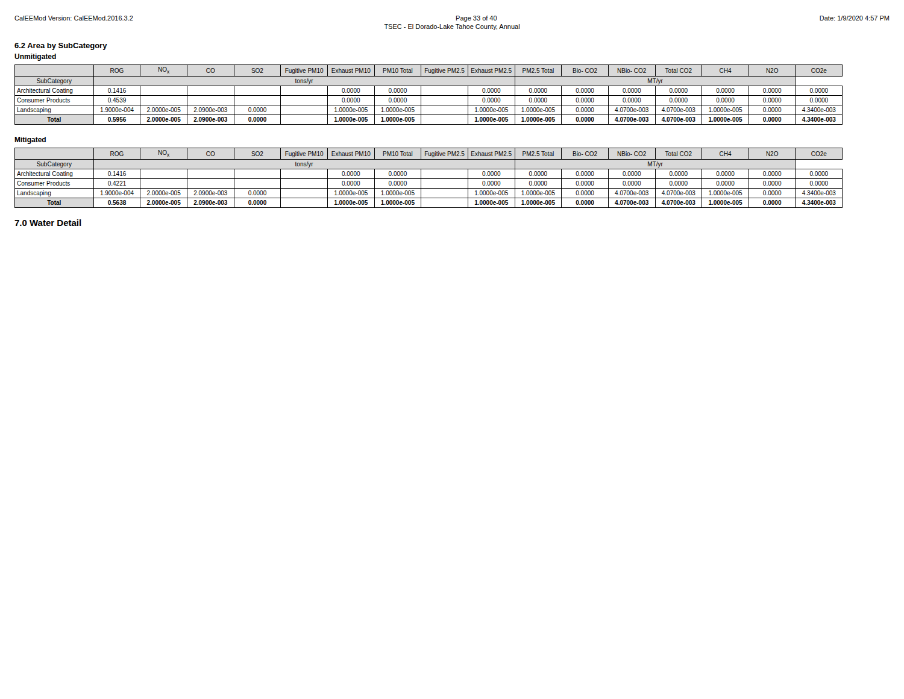CalEEMod Version: CalEEMod.2016.3.2
Page 33 of 40
Date: 1/9/2020 4:57 PM
TSEC - El Dorado-Lake Tahoe County, Annual
6.2 Area by SubCategory
Unmitigated
| | ROG | NO x | CO | SO2 | Fugitive PM10 | Exhaust PM10 | PM10 Total | Fugitive PM2.5 | Exhaust PM2.5 | PM2.5 Total | Bio- CO2 | NBio- CO2 | Total CO2 | CH4 | N2O | CO2e |
| --- | --- | --- | --- | --- | --- | --- | --- | --- | --- | --- | --- | --- | --- | --- | --- | --- |
| SubCategory | tons/yr | MT/yr |
| Architectural Coating | 0.1416 | | | | | 0.0000 | 0.0000 | | 0.0000 | 0.0000 | 0.0000 | 0.0000 | 0.0000 | 0.0000 | 0.0000 | 0.0000 |
| Consumer Products | 0.4539 | | | | | 0.0000 | 0.0000 | | 0.0000 | 0.0000 | 0.0000 | 0.0000 | 0.0000 | 0.0000 | 0.0000 | 0.0000 |
| Landscaping | 1.9000e-004 | 2.0000e-005 | 2.0900e-003 | 0.0000 | | 1.0000e-005 | 1.0000e-005 | | 1.0000e-005 | 1.0000e-005 | 0.0000 | 4.0700e-003 | 4.0700e-003 | 1.0000e-005 | 0.0000 | 4.3400e-003 |
| Total | 0.5956 | 2.0000e-005 | 2.0900e-003 | 0.0000 | | 1.0000e-005 | 1.0000e-005 | | 1.0000e-005 | 1.0000e-005 | 0.0000 | 4.0700e-003 | 4.0700e-003 | 1.0000e-005 | 0.0000 | 4.3400e-003 |
Mitigated
| | ROG | NO x | CO | SO2 | Fugitive PM10 | Exhaust PM10 | PM10 Total | Fugitive PM2.5 | Exhaust PM2.5 | PM2.5 Total | Bio- CO2 | NBio- CO2 | Total CO2 | CH4 | N2O | CO2e |
| --- | --- | --- | --- | --- | --- | --- | --- | --- | --- | --- | --- | --- | --- | --- | --- | --- |
| SubCategory | tons/yr | MT/yr |
| Architectural Coating | 0.1416 | | | | | 0.0000 | 0.0000 | | 0.0000 | 0.0000 | 0.0000 | 0.0000 | 0.0000 | 0.0000 | 0.0000 | 0.0000 |
| Consumer Products | 0.4221 | | | | | 0.0000 | 0.0000 | | 0.0000 | 0.0000 | 0.0000 | 0.0000 | 0.0000 | 0.0000 | 0.0000 | 0.0000 |
| Landscaping | 1.9000e-004 | 2.0000e-005 | 2.0900e-003 | 0.0000 | | 1.0000e-005 | 1.0000e-005 | | 1.0000e-005 | 1.0000e-005 | 0.0000 | 4.0700e-003 | 4.0700e-003 | 1.0000e-005 | 0.0000 | 4.3400e-003 |
| Total | 0.5638 | 2.0000e-005 | 2.0900e-003 | 0.0000 | | 1.0000e-005 | 1.0000e-005 | | 1.0000e-005 | 1.0000e-005 | 0.0000 | 4.0700e-003 | 4.0700e-003 | 1.0000e-005 | 0.0000 | 4.3400e-003 |
7.0 Water Detail